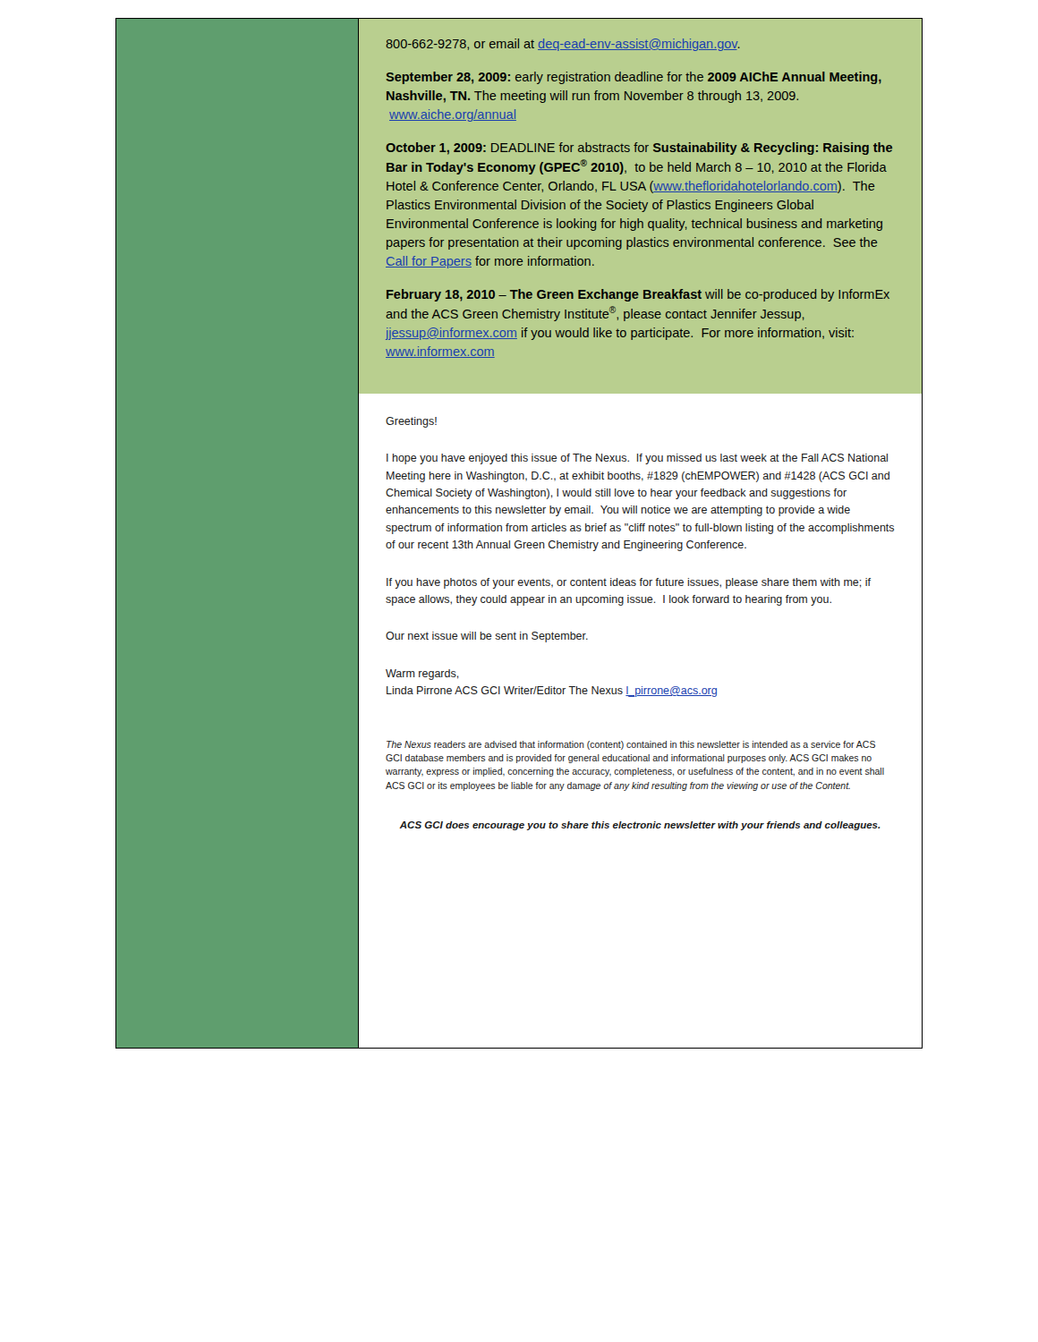800-662-9278, or email at deq-ead-env-assist@michigan.gov.
September 28, 2009: early registration deadline for the 2009 AIChE Annual Meeting, Nashville, TN. The meeting will run from November 8 through 13, 2009. www.aiche.org/annual
October 1, 2009: DEADLINE for abstracts for Sustainability & Recycling: Raising the Bar in Today's Economy (GPEC® 2010), to be held March 8 – 10, 2010 at the Florida Hotel & Conference Center, Orlando, FL USA (www.thefloridahotelorlando.com). The Plastics Environmental Division of the Society of Plastics Engineers Global Environmental Conference is looking for high quality, technical business and marketing papers for presentation at their upcoming plastics environmental conference. See the Call for Papers for more information.
February 18, 2010 – The Green Exchange Breakfast will be co-produced by InformEx and the ACS Green Chemistry Institute®, please contact Jennifer Jessup, jjessup@informex.com if you would like to participate. For more information, visit: www.informex.com
Greetings!
I hope you have enjoyed this issue of The Nexus. If you missed us last week at the Fall ACS National Meeting here in Washington, D.C., at exhibit booths, #1829 (chEMPOWER) and #1428 (ACS GCI and Chemical Society of Washington), I would still love to hear your feedback and suggestions for enhancements to this newsletter by email. You will notice we are attempting to provide a wide spectrum of information from articles as brief as "cliff notes" to full-blown listing of the accomplishments of our recent 13th Annual Green Chemistry and Engineering Conference.
If you have photos of your events, or content ideas for future issues, please share them with me; if space allows, they could appear in an upcoming issue. I look forward to hearing from you.
Our next issue will be sent in September.
Warm regards,
Linda Pirrone ACS GCI Writer/Editor The Nexus l_pirrone@acs.org
The Nexus readers are advised that information (content) contained in this newsletter is intended as a service for ACS GCI database members and is provided for general educational and informational purposes only. ACS GCI makes no warranty, express or implied, concerning the accuracy, completeness, or usefulness of the content, and in no event shall ACS GCI or its employees be liable for any damage of any kind resulting from the viewing or use of the Content.
ACS GCI does encourage you to share this electronic newsletter with your friends and colleagues.